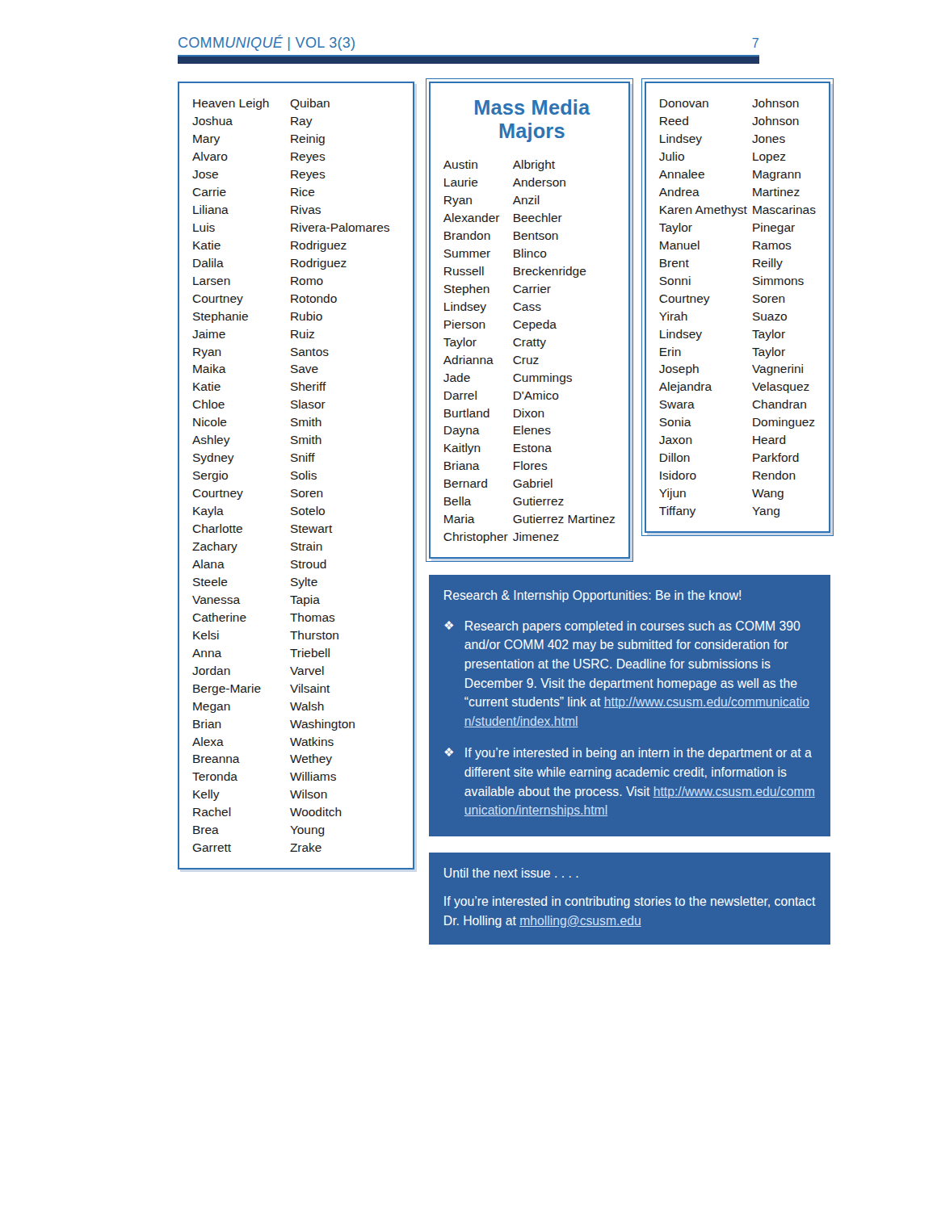COMMUNIQUÉ | VOL 3(3)
7
| Heaven Leigh | Quiban |
| Joshua | Ray |
| Mary | Reinig |
| Alvaro | Reyes |
| Jose | Reyes |
| Carrie | Rice |
| Liliana | Rivas |
| Luis | Rivera-Palomares |
| Katie | Rodriguez |
| Dalila | Rodriguez |
| Larsen | Romo |
| Courtney | Rotondo |
| Stephanie | Rubio |
| Jaime | Ruiz |
| Ryan | Santos |
| Maika | Save |
| Katie | Sheriff |
| Chloe | Slasor |
| Nicole | Smith |
| Ashley | Smith |
| Sydney | Sniff |
| Sergio | Solis |
| Courtney | Soren |
| Kayla | Sotelo |
| Charlotte | Stewart |
| Zachary | Strain |
| Alana | Stroud |
| Steele | Sylte |
| Vanessa | Tapia |
| Catherine | Thomas |
| Kelsi | Thurston |
| Anna | Triebell |
| Jordan | Varvel |
| Berge-Marie | Vilsaint |
| Megan | Walsh |
| Brian | Washington |
| Alexa | Watkins |
| Breanna | Wethey |
| Teronda | Williams |
| Kelly | Wilson |
| Rachel | Wooditch |
| Brea | Young |
| Garrett | Zrake |
Mass Media Majors
| Austin | Albright |
| Laurie | Anderson |
| Ryan | Anzil |
| Alexander | Beechler |
| Brandon | Bentson |
| Summer | Blinco |
| Russell | Breckenridge |
| Stephen | Carrier |
| Lindsey | Cass |
| Pierson | Cepeda |
| Taylor | Cratty |
| Adrianna | Cruz |
| Jade | Cummings |
| Darrel | D'Amico |
| Burtland | Dixon |
| Dayna | Elenes |
| Kaitlyn | Estona |
| Briana | Flores |
| Bernard | Gabriel |
| Bella | Gutierrez |
| Maria | Gutierrez Martinez |
| Christopher | Jimenez |
| Donovan | Johnson |
| Reed | Johnson |
| Lindsey | Jones |
| Julio | Lopez |
| Annalee | Magrann |
| Andrea | Martinez |
| Karen Amethyst | Mascarinas |
| Taylor | Pinegar |
| Manuel | Ramos |
| Brent | Reilly |
| Sonni | Simmons |
| Courtney | Soren |
| Yirah | Suazo |
| Lindsey | Taylor |
| Erin | Taylor |
| Joseph | Vagnerini |
| Alejandra | Velasquez |
| Swara | Chandran |
| Sonia | Dominguez |
| Jaxon | Heard |
| Dillon | Parkford |
| Isidoro | Rendon |
| Yijun | Wang |
| Tiffany | Yang |
Research & Internship Opportunities: Be in the know!
Research papers completed in courses such as COMM 390 and/or COMM 402 may be submitted for consideration for presentation at the USRC. Deadline for submissions is December 9. Visit the department homepage as well as the “current students” link at http://www.csusm.edu/communication/student/index.html
If you’re interested in being an intern in the department or at a different site while earning academic credit, information is available about the process. Visit http://www.csusm.edu/communication/internships.html
Until the next issue . . . .
If you’re interested in contributing stories to the newsletter, contact Dr. Holling at mholling@csusm.edu